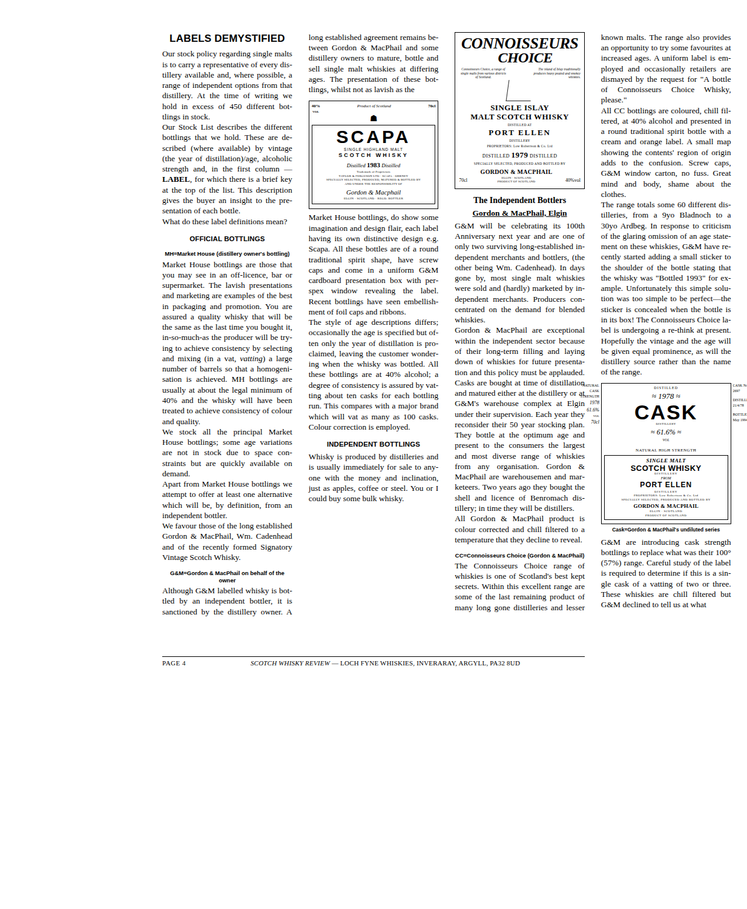LABELS DEMYSTIFIED
Our stock policy regarding single malts is to carry a representative of every distillery available and, where possible, a range of independent options from that distillery. At the time of writing we hold in excess of 450 different bottlings in stock.
Our Stock List describes the different bottlings that we hold. These are described (where available) by vintage (the year of distillation)/age, alcoholic strength and, in the first column — LABEL, for which there is a brief key at the top of the list. This description gives the buyer an insight to the presentation of each bottle.
What do these label definitions mean?
OFFICIAL BOTTLINGS
MH=Market House (distillery owner's bottling)
Market House bottlings are those that you may see in an off-licence, bar or supermarket. The lavish presentations and marketing are examples of the best in packaging and promotion. You are assured a quality whisky that will be the same as the last time you bought it, in-so-much-as the producer will be trying to achieve consistency by selecting and mixing (in a vat, vatting) a large number of barrels so that a homogenisation is achieved. MH bottlings are usually at about the legal minimum of 40% and the whisky will have been treated to achieve consistency of colour and quality.
We stock all the principal Market House bottlings; some age variations are not in stock due to space constraints but are quickly available on demand.
Apart from Market House bottlings we attempt to offer at least one alternative which will be, by definition, from an independent bottler.
We favour those of the long established Gordon & MacPhail, Wm. Cadenhead and of the recently formed Signatory Vintage Scotch Whisky.
G&M=Gordon & MacPhail on behalf of the owner
Although G&M labelled whisky is bottled by an independent bottler, it is sanctioned by the distillery owner. A long established agreement remains between Gordon & MacPhail and some distillery owners to mature, bottle and sell single malt whiskies at differing ages. The presentation of these bottlings, whilst not as lavish as the
40%
VOL
Product of Scotland
70cl
☗
SCAPA
SINGLE HIGHLAND MALT
SCOTCH WHISKY
Distilled 1983 Distilled
Trademark of Proprietors
TAYLOR & FERGUSON LTD · SCAPA · ORKNEY
SPECIALLY SELECTED, PRODUCED, MATURED & BOTTLED BY
AND UNDER THE RESPONSIBILITY OF
Gordon & Macphail
ELGIN · SCOTLAND · REGD. BOTTLER
Market House bottlings, do show some imagination and design flair, each label having its own distinctive design e.g. Scapa. All these bottles are of a round traditional spirit shape, have screw caps and come in a uniform G&M cardboard presentation box with perspex window revealing the label. Recent bottlings have seen embellishment of foil caps and ribbons.
The style of age descriptions differs; occasionally the age is specified but often only the year of distillation is proclaimed, leaving the customer wondering when the whisky was bottled. All these bottlings are at 40% alcohol; a degree of consistency is assured by vatting about ten casks for each bottling run. This compares with a major brand which will vat as many as 100 casks. Colour correction is employed.
INDEPENDENT BOTTLINGS
Whisky is produced by distilleries and is usually immediately for sale to anyone with the money and inclination, just as apples, coffee or steel. You or I could buy some bulk whisky.
CONNOISSEURS CHOICE
Connoisseurs Choice, a range of single malts from various districts of Scotland.
The island of Islay traditionally produces heavy peated and smokey whiskies.
SINGLE ISLAY
MALT SCOTCH WHISKY
DISTILLED AT
PORT ELLEN
DISTILLERY
PROPRIETORS: Low Robertson & Co. Ltd
DISTILLED 1979 DISTILLED
SPECIALLY SELECTED, PRODUCED AND BOTTLED BY
70cl
GORDON & MACPHAIL
ELGIN · SCOTLAND
PRODUCT OF SCOTLAND
40%vol
The Independent Bottlers
Gordon & MacPhail, Elgin
G&M will be celebrating its 100th Anniversary next year and are one of only two surviving long-established independent merchants and bottlers, (the other being Wm. Cadenhead). In days gone by, most single malt whiskies were sold and (hardly) marketed by independent merchants. Producers concentrated on the demand for blended whiskies.
Gordon & MacPhail are exceptional within the independent sector because of their long-term filling and laying down of whiskies for future presentation and this policy must be applauded. Casks are bought at time of distillation and matured either at the distillery or at G&M's warehouse complex at Elgin under their supervision. Each year they reconsider their 50 year stocking plan. They bottle at the optimum age and present to the consumers the largest and most diverse range of whiskies from any organisation. Gordon & MacPhail are warehousemen and marketeers. Two years ago they bought the shell and licence of Benromach distillery; in time they will be distillers.
All Gordon & MacPhail product is colour corrected and chill filtered to a temperature that they decline to reveal.
CC=Connoisseurs Choice (Gordon & MacPhail)
The Connoisseurs Choice range of whiskies is one of Scotland's best kept secrets. Within this excellent range are some of the last remaining product of many long gone distilleries and lesser known malts. The range also provides an opportunity to try some favourites at increased ages. A uniform label is employed and occasionally retailers are dismayed by the request for "A bottle of Connoisseurs Choice Whisky, please."
All CC bottlings are coloured, chill filtered, at 40% alcohol and presented in a round traditional spirit bottle with a cream and orange label. A small map showing the contents' region of origin adds to the confusion. Screw caps, G&M window carton, no fuss. Great mind and body, shame about the clothes.
The range totals some 60 different distilleries, from a 9yo Bladnoch to a 30yo Ardbeg. In response to criticism of the glaring omission of an age statement on these whiskies, G&M have recently started adding a small sticker to the shoulder of the bottle stating that the whisky was "Bottled 1993" for example. Unfortunately this simple solution was too simple to be perfect—the sticker is concealed when the bottle is in its box! The Connoisseurs Choice label is undergoing a re-think at present. Hopefully the vintage and the age will be given equal prominence, as will the distillery source rather than the name of the range.
NATURAL
CASK
STRENGTH
1978
61.6%
VOL
70cl
CASK No
2697
DISTILLED
21/4/78
BOTTLED
May 1994
DISTILLED
≈ 1978 ≈
CASK
DISTILLERY
≈ 61.6% ≈
VOL
NATURAL HIGH STRENGTH
SINGLE MALT
SCOTCH WHISKY
DISTILLERY
FROM
PORT ELLEN
DISTILLERY
PROPRIETORS: Low Robertson & Co. Ltd
SPECIALLY SELECTED, PRODUCED AND BOTTLED BY
GORDON & MACPHAIL
ELGIN · SCOTLAND
PRODUCT OF SCOTLAND
Cask=Gordon & MacPhail's undiluted series
G&M are introducing cask strength bottlings to replace what was their 100° (57%) range. Careful study of the label is required to determine if this is a single cask of a vatting of two or three. These whiskies are chill filtered but G&M declined to tell us at what
PAGE 4
SCOTCH WHISKY REVIEW — LOCH FYNE WHISKIES, INVERARAY, ARGYLL, PA32 8UD